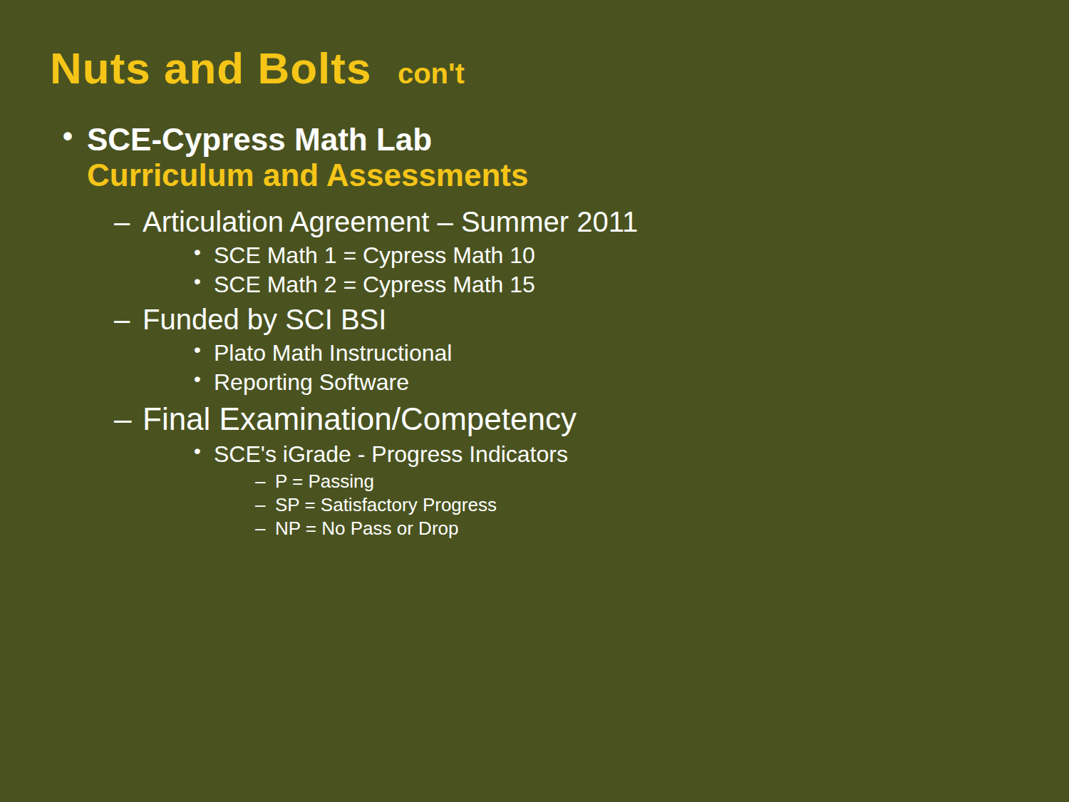Nuts and Bolts con't
SCE-Cypress Math Lab Curriculum and Assessments
Articulation Agreement – Summer 2011
SCE Math 1 = Cypress Math 10
SCE Math 2 = Cypress Math 15
Funded by SCI BSI
Plato Math Instructional
Reporting Software
Final Examination/Competency
SCE's iGrade - Progress Indicators
P = Passing
SP = Satisfactory Progress
NP = No Pass or Drop